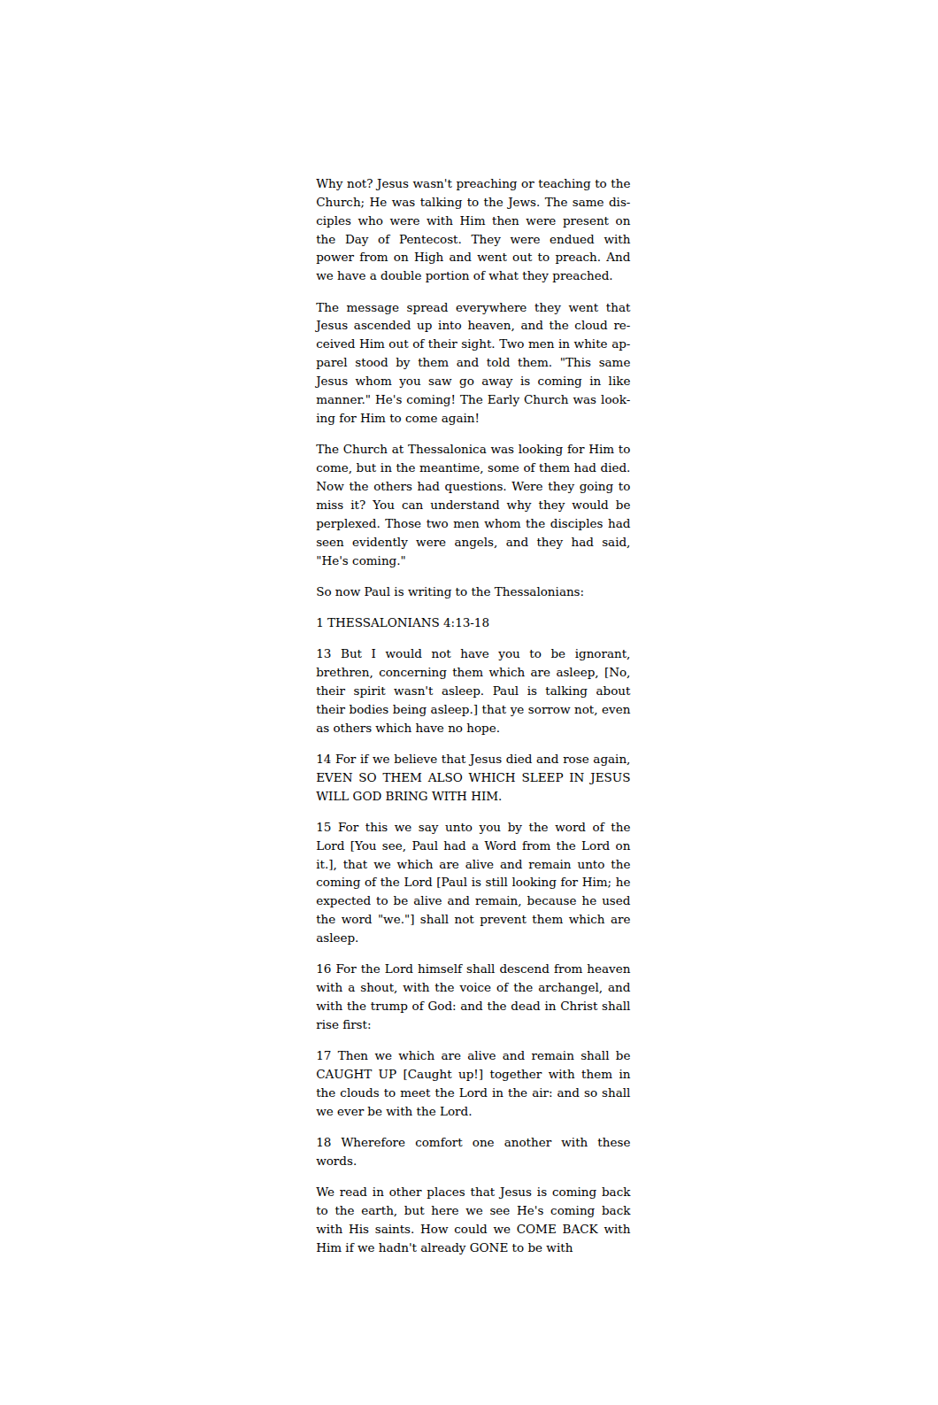Why not? Jesus wasn't preaching or teaching to the Church; He was talking to the Jews. The same disciples who were with Him then were present on the Day of Pentecost. They were endued with power from on High and went out to preach. And we have a double portion of what they preached.
The message spread everywhere they went that Jesus ascended up into heaven, and the cloud received Him out of their sight. Two men in white apparel stood by them and told them. "This same Jesus whom you saw go away is coming in like manner." He's coming! The Early Church was looking for Him to come again!
The Church at Thessalonica was looking for Him to come, but in the meantime, some of them had died. Now the others had questions. Were they going to miss it? You can understand why they would be perplexed. Those two men whom the disciples had seen evidently were angels, and they had said, "He's coming."
So now Paul is writing to the Thessalonians:
1 THESSALONIANS 4:13-18
13 But I would not have you to be ignorant, brethren, concerning them which are asleep, [No, their spirit wasn't asleep. Paul is talking about their bodies being asleep.] that ye sorrow not, even as others which have no hope.
14 For if we believe that Jesus died and rose again, even so them also which sleep in Jesus will God bring with him.
15 For this we say unto you by the word of the Lord [You see, Paul had a Word from the Lord on it.], that we which are alive and remain unto the coming of the Lord [Paul is still looking for Him; he expected to be alive and remain, because he used the word "we."] shall not prevent them which are asleep.
16 For the Lord himself shall descend from heaven with a shout, with the voice of the archangel, and with the trump of God: and the dead in Christ shall rise first:
17 Then we which are alive and remain shall be caught up [Caught up!] together with them in the clouds to meet the Lord in the air: and so shall we ever be with the Lord.
18 Wherefore comfort one another with these words.
We read in other places that Jesus is coming back to the earth, but here we see He's coming back with His saints. How could we come back with Him if we hadn't already gone to be with